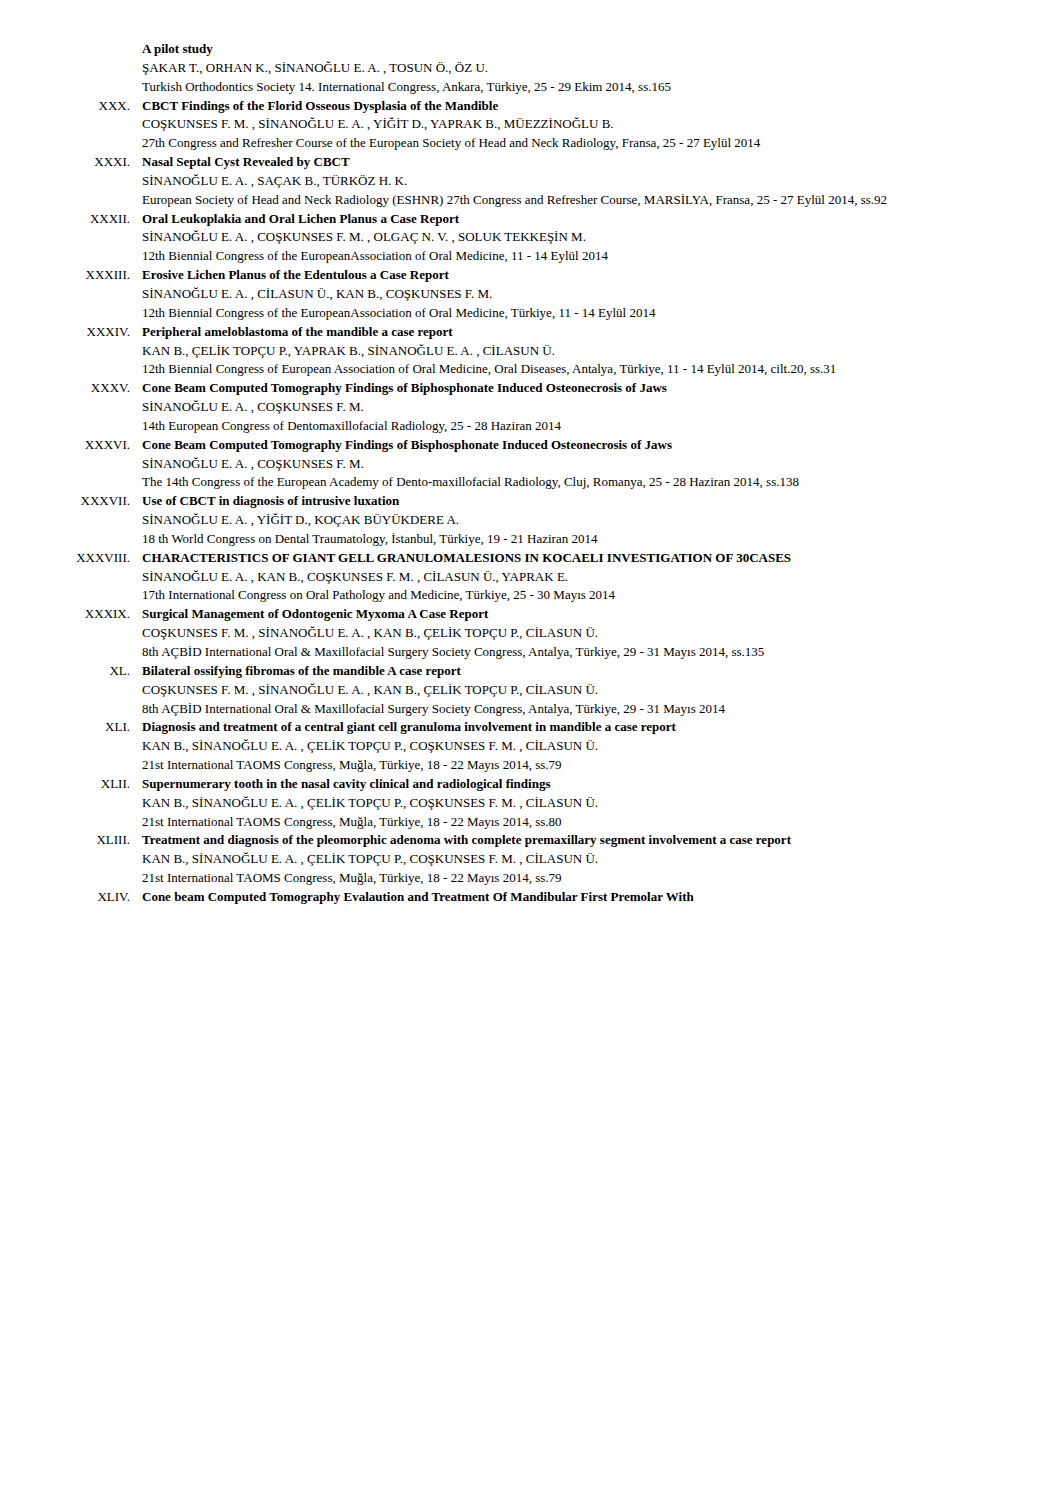A pilot study
ŞAKAR T., ORHAN K., SİNANOĞLU E. A. , TOSUN Ö., ÖZ U.
Turkish Orthodontics Society 14. International Congress, Ankara, Türkiye, 25 - 29 Ekim 2014, ss.165
XXX.
CBCT Findings of the Florid Osseous Dysplasia of the Mandible
COŞKUNSES F. M. , SİNANOĞLU E. A. , YİĞİT D., YAPRAK B., MÜEZZİNOĞLU B.
27th Congress and Refresher Course of the European Society of Head and Neck Radiology, Fransa, 25 - 27 Eylül 2014
XXXI.
Nasal Septal Cyst Revealed by CBCT
SİNANOĞLU E. A. , SAÇAK B., TÜRKÖZ H. K.
European Society of Head and Neck Radiology (ESHNR) 27th Congress and Refresher Course, MARSİLYA, Fransa, 25 - 27 Eylül 2014, ss.92
XXXII.
Oral Leukoplakia and Oral Lichen Planus a Case Report
SİNANOĞLU E. A. , COŞKUNSES F. M. , OLGAÇ N. V. , SOLUK TEKKEŞİN M.
12th Biennial Congress of the EuropeanAssociation of Oral Medicine, 11 - 14 Eylül 2014
XXXIII.
Erosive Lichen Planus of the Edentulous a Case Report
SİNANOĞLU E. A. , CİLASUN Ü., KAN B., COŞKUNSES F. M.
12th Biennial Congress of the EuropeanAssociation of Oral Medicine, Türkiye, 11 - 14 Eylül 2014
XXXIV.
Peripheral ameloblastoma of the mandible a case report
KAN B., ÇELİK TOPÇU P., YAPRAK B., SİNANOĞLU E. A. , CİLASUN Ü.
12th Biennial Congress of European Association of Oral Medicine, Oral Diseases, Antalya, Türkiye, 11 - 14 Eylül 2014, cilt.20, ss.31
XXXV.
Cone Beam Computed Tomography Findings of Biphosphonate Induced Osteonecrosis of Jaws
SİNANOĞLU E. A. , COŞKUNSES F. M.
14th European Congress of Dentomaxillofacial Radiology, 25 - 28 Haziran 2014
XXXVI.
Cone Beam Computed Tomography Findings of Bisphosphonate Induced Osteonecrosis of Jaws
SİNANOĞLU E. A. , COŞKUNSES F. M.
The 14th Congress of the European Academy of Dento-maxillofacial Radiology, Cluj, Romanya, 25 - 28 Haziran 2014, ss.138
XXXVII.
Use of CBCT in diagnosis of intrusive luxation
SİNANOĞLU E. A. , YİĞİT D., KOÇAK BÜYÜKDERE A.
18 th World Congress on Dental Traumatology, İstanbul, Türkiye, 19 - 21 Haziran 2014
XXXVIII.
CHARACTERISTICS OF GIANT GELL GRANULOMALESIONS IN KOCAELI INVESTIGATION OF 30CASES
SİNANOĞLU E. A. , KAN B., COŞKUNSES F. M. , CİLASUN Ü., YAPRAK E.
17th International Congress on Oral Pathology and Medicine, Türkiye, 25 - 30 Mayıs 2014
XXXIX.
Surgical Management of Odontogenic Myxoma A Case Report
COŞKUNSES F. M. , SİNANOĞLU E. A. , KAN B., ÇELİK TOPÇU P., CİLASUN Ü.
8th AÇBİD International Oral & Maxillofacial Surgery Society Congress, Antalya, Türkiye, 29 - 31 Mayıs 2014, ss.135
XL.
Bilateral ossifying fibromas of the mandible A case report
COŞKUNSES F. M. , SİNANOĞLU E. A. , KAN B., ÇELİK TOPÇU P., CİLASUN Ü.
8th AÇBİD International Oral & Maxillofacial Surgery Society Congress, Antalya, Türkiye, 29 - 31 Mayıs 2014
XLI.
Diagnosis and treatment of a central giant cell granuloma involvement in mandible a case report
KAN B., SİNANOĞLU E. A. , ÇELİK TOPÇU P., COŞKUNSES F. M. , CİLASUN Ü.
21st International TAOMS Congress, Muğla, Türkiye, 18 - 22 Mayıs 2014, ss.79
XLII.
Supernumerary tooth in the nasal cavity clinical and radiological findings
KAN B., SİNANOĞLU E. A. , ÇELİK TOPÇU P., COŞKUNSES F. M. , CİLASUN Ü.
21st International TAOMS Congress, Muğla, Türkiye, 18 - 22 Mayıs 2014, ss.80
XLIII.
Treatment and diagnosis of the pleomorphic adenoma with complete premaxillary segment involvement a case report
KAN B., SİNANOĞLU E. A. , ÇELİK TOPÇU P., COŞKUNSES F. M. , CİLASUN Ü.
21st International TAOMS Congress, Muğla, Türkiye, 18 - 22 Mayıs 2014, ss.79
XLIV.
Cone beam Computed Tomography Evalaution and Treatment Of Mandibular First Premolar With